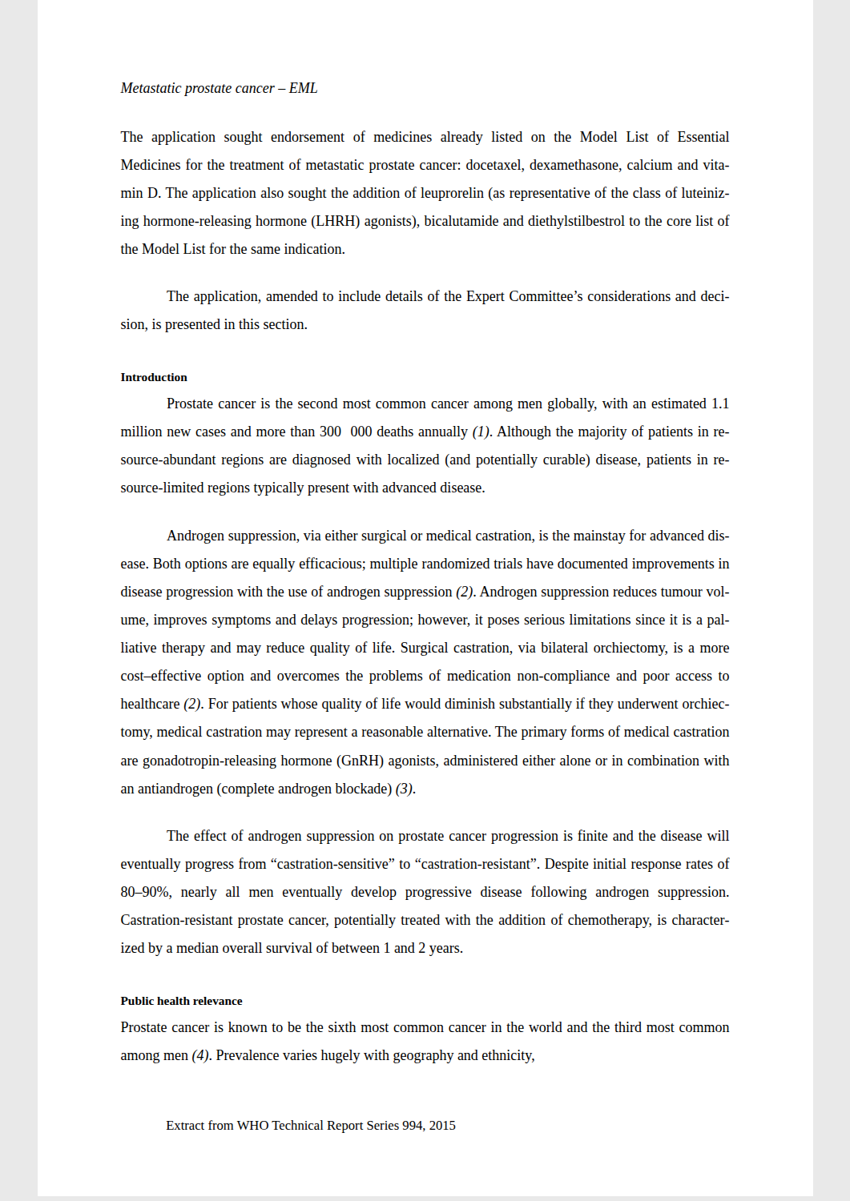Metastatic prostate cancer – EML
The application sought endorsement of medicines already listed on the Model List of Essential Medicines for the treatment of metastatic prostate cancer: docetaxel, dexamethasone, calcium and vitamin D. The application also sought the addition of leuprorelin (as representative of the class of luteinizing hormone-releasing hormone (LHRH) agonists), bicalutamide and diethylstilbestrol to the core list of the Model List for the same indication.
The application, amended to include details of the Expert Committee’s considerations and decision, is presented in this section.
Introduction
Prostate cancer is the second most common cancer among men globally, with an estimated 1.1 million new cases and more than 300 000 deaths annually (1). Although the majority of patients in resource-abundant regions are diagnosed with localized (and potentially curable) disease, patients in resource-limited regions typically present with advanced disease.
Androgen suppression, via either surgical or medical castration, is the mainstay for advanced disease. Both options are equally efficacious; multiple randomized trials have documented improvements in disease progression with the use of androgen suppression (2). Androgen suppression reduces tumour volume, improves symptoms and delays progression; however, it poses serious limitations since it is a palliative therapy and may reduce quality of life. Surgical castration, via bilateral orchiectomy, is a more cost–effective option and overcomes the problems of medication non-compliance and poor access to healthcare (2). For patients whose quality of life would diminish substantially if they underwent orchiectomy, medical castration may represent a reasonable alternative. The primary forms of medical castration are gonadotropin-releasing hormone (GnRH) agonists, administered either alone or in combination with an antiandrogen (complete androgen blockade) (3).
The effect of androgen suppression on prostate cancer progression is finite and the disease will eventually progress from “castration-sensitive” to “castration-resistant”. Despite initial response rates of 80–90%, nearly all men eventually develop progressive disease following androgen suppression. Castration-resistant prostate cancer, potentially treated with the addition of chemotherapy, is characterized by a median overall survival of between 1 and 2 years.
Public health relevance
Prostate cancer is known to be the sixth most common cancer in the world and the third most common among men (4). Prevalence varies hugely with geography and ethnicity,
Extract from WHO Technical Report Series 994, 2015